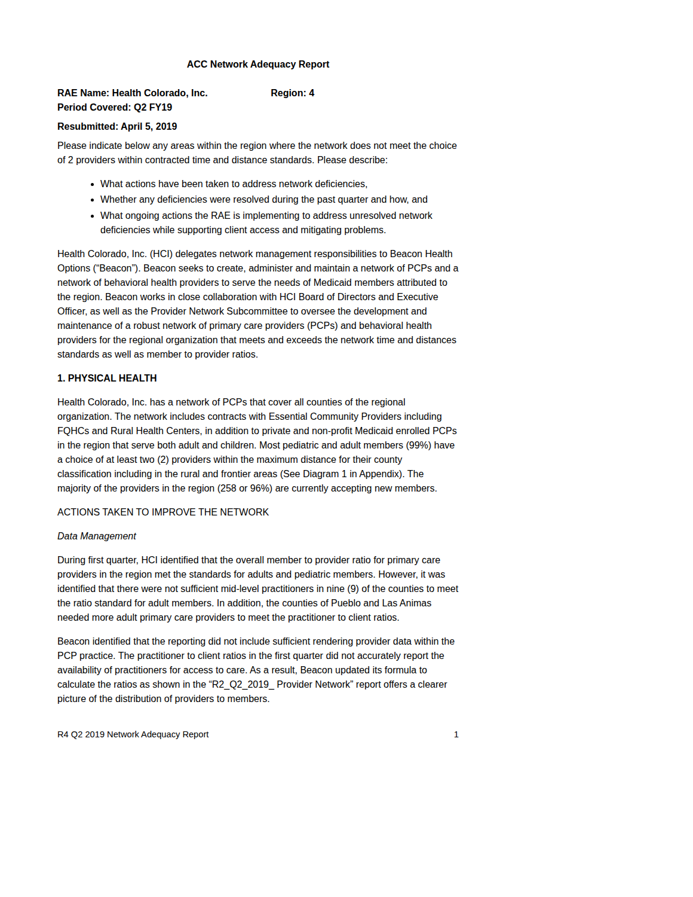ACC Network Adequacy Report
RAE Name: Health Colorado, Inc. Region: 4 Period Covered: Q2 FY19
Resubmitted: April 5, 2019
Please indicate below any areas within the region where the network does not meet the choice of 2 providers within contracted time and distance standards. Please describe:
What actions have been taken to address network deficiencies,
Whether any deficiencies were resolved during the past quarter and how, and
What ongoing actions the RAE is implementing to address unresolved network deficiencies while supporting client access and mitigating problems.
Health Colorado, Inc. (HCI) delegates network management responsibilities to Beacon Health Options (“Beacon”). Beacon seeks to create, administer and maintain a network of PCPs and a network of behavioral health providers to serve the needs of Medicaid members attributed to the region. Beacon works in close collaboration with HCI Board of Directors and Executive Officer, as well as the Provider Network Subcommittee to oversee the development and maintenance of a robust network of primary care providers (PCPs) and behavioral health providers for the regional organization that meets and exceeds the network time and distances standards as well as member to provider ratios.
1. PHYSICAL HEALTH
Health Colorado, Inc. has a network of PCPs that cover all counties of the regional organization. The network includes contracts with Essential Community Providers including FQHCs and Rural Health Centers, in addition to private and non-profit Medicaid enrolled PCPs in the region that serve both adult and children. Most pediatric and adult members (99%) have a choice of at least two (2) providers within the maximum distance for their county classification including in the rural and frontier areas (See Diagram 1 in Appendix). The majority of the providers in the region (258 or 96%) are currently accepting new members.
ACTIONS TAKEN TO IMPROVE THE NETWORK
Data Management
During first quarter, HCI identified that the overall member to provider ratio for primary care providers in the region met the standards for adults and pediatric members. However, it was identified that there were not sufficient mid-level practitioners in nine (9) of the counties to meet the ratio standard for adult members. In addition, the counties of Pueblo and Las Animas needed more adult primary care providers to meet the practitioner to client ratios.
Beacon identified that the reporting did not include sufficient rendering provider data within the PCP practice. The practitioner to client ratios in the first quarter did not accurately report the availability of practitioners for access to care. As a result, Beacon updated its formula to calculate the ratios as shown in the “R2_Q2_2019_ Provider Network” report offers a clearer picture of the distribution of providers to members.
R4 Q2 2019 Network Adequacy Report 1